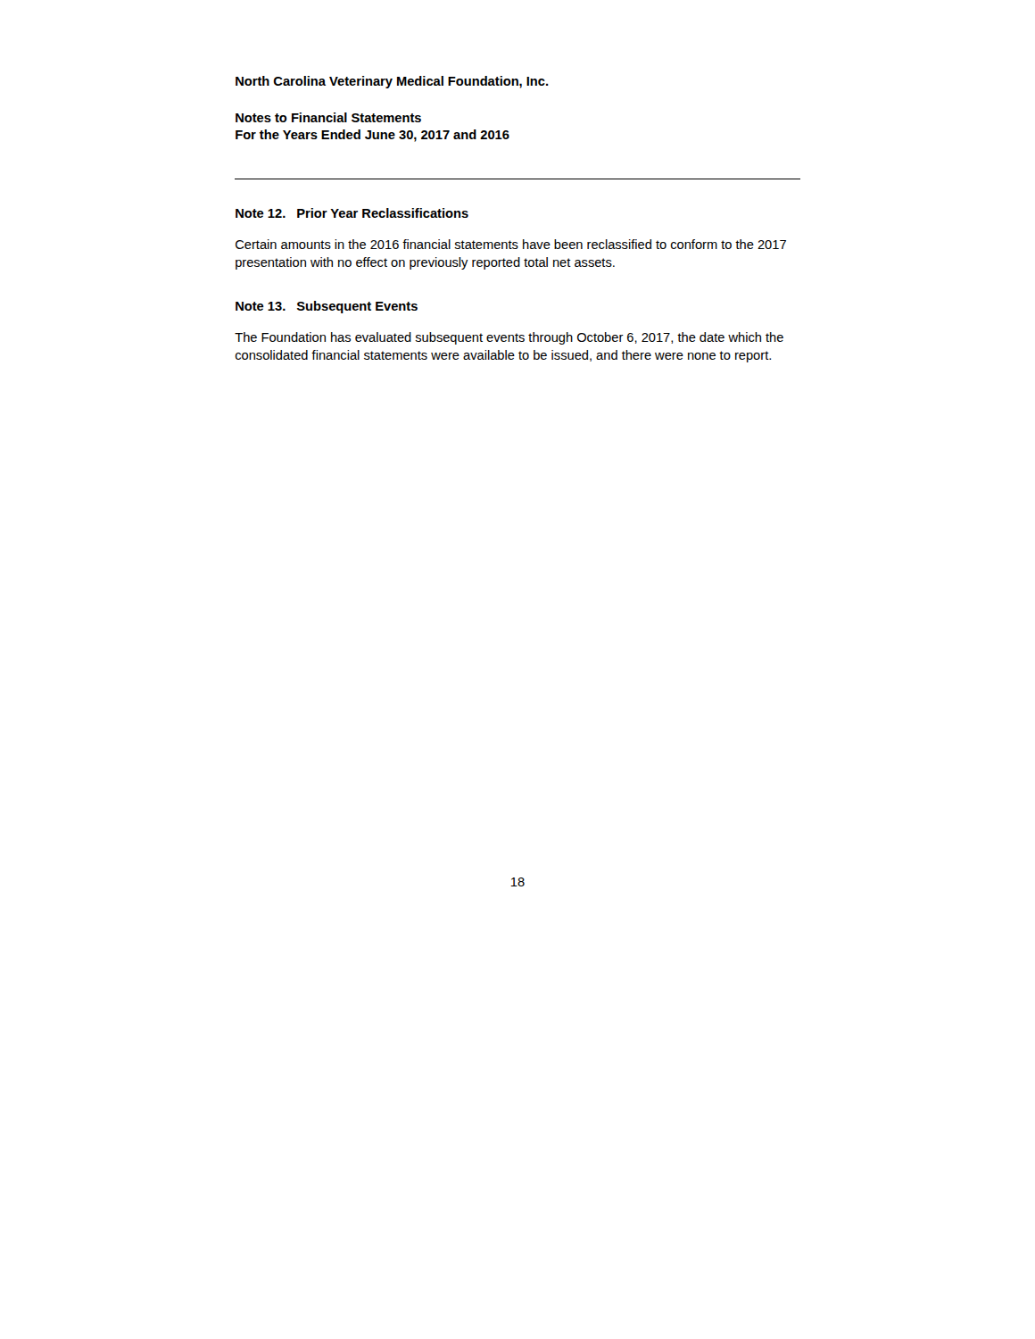North Carolina Veterinary Medical Foundation, Inc.
Notes to Financial Statements
For the Years Ended June 30, 2017 and 2016
Note 12. Prior Year Reclassifications
Certain amounts in the 2016 financial statements have been reclassified to conform to the 2017 presentation with no effect on previously reported total net assets.
Note 13. Subsequent Events
The Foundation has evaluated subsequent events through October 6, 2017, the date which the consolidated financial statements were available to be issued, and there were none to report.
18